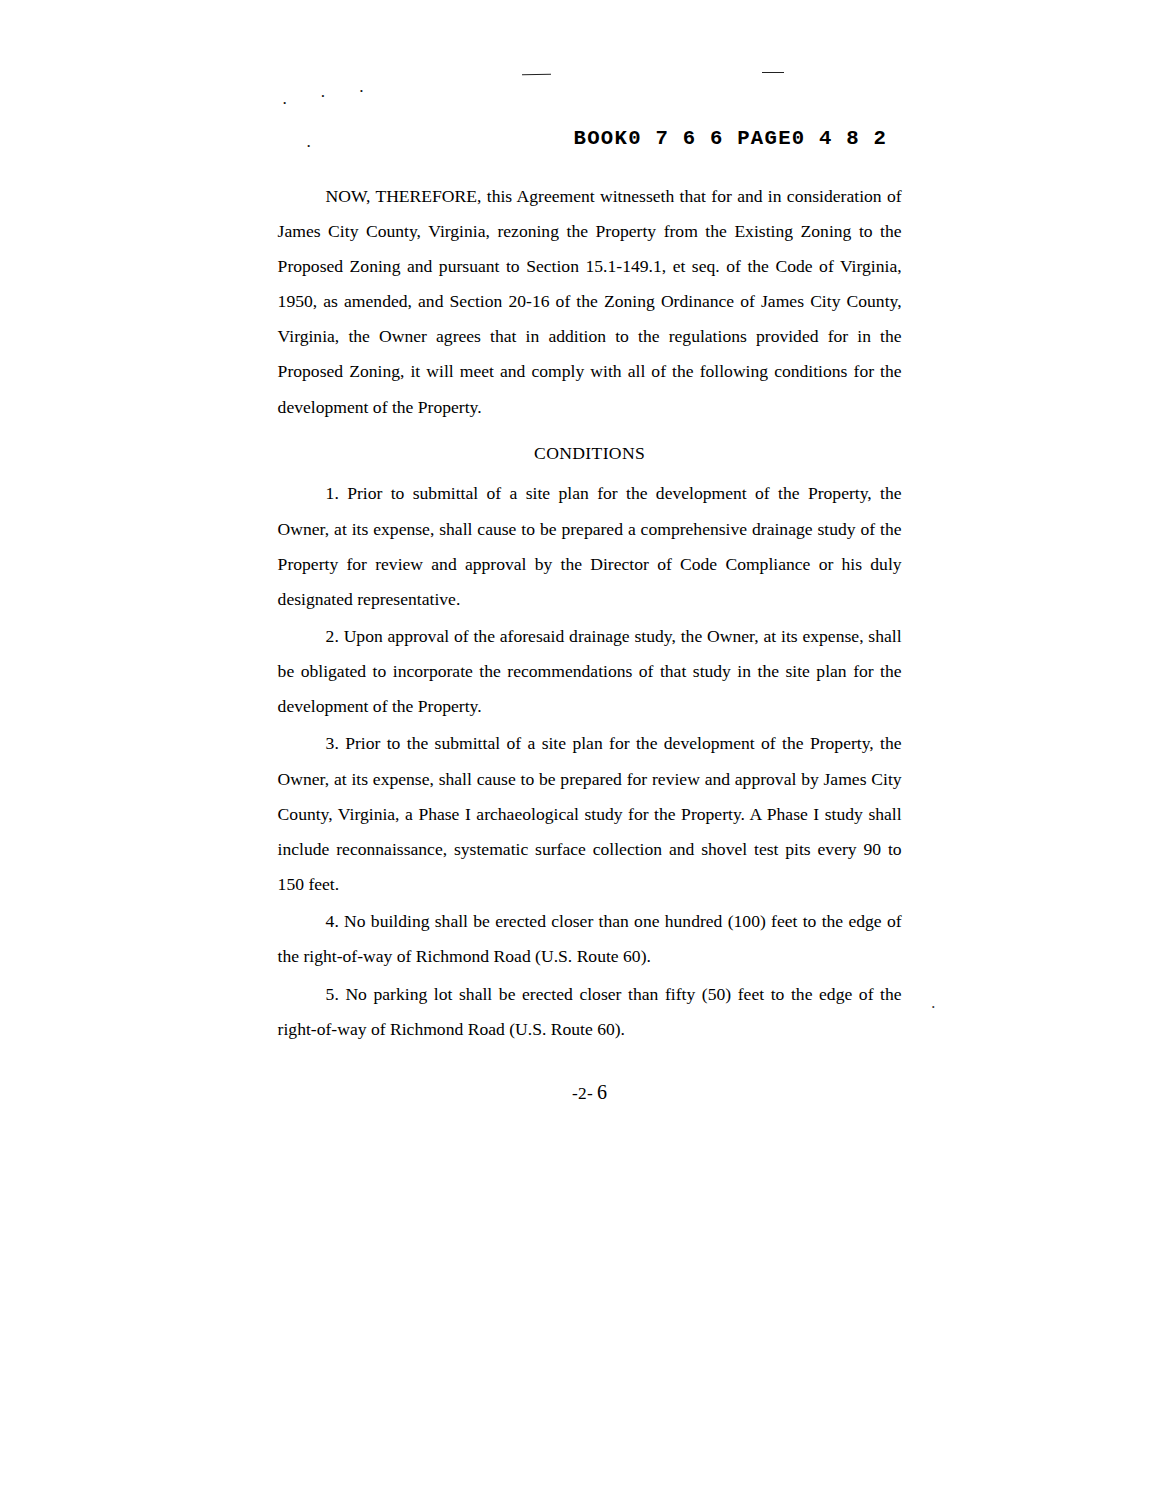. . . .
BOOK0 7 6 6 PAGE0 4 8 2
NOW, THEREFORE, this Agreement witnesseth that for and in consideration of James City County, Virginia, rezoning the Property from the Existing Zoning to the Proposed Zoning and pursuant to Section 15.1-149.1, et seq. of the Code of Virginia, 1950, as amended, and Section 20-16 of the Zoning Ordinance of James City County, Virginia, the Owner agrees that in addition to the regulations provided for in the Proposed Zoning, it will meet and comply with all of the following conditions for the development of the Property.
CONDITIONS
1. Prior to submittal of a site plan for the development of the Property, the Owner, at its expense, shall cause to be prepared a comprehensive drainage study of the Property for review and approval by the Director of Code Compliance or his duly designated representative.
2. Upon approval of the aforesaid drainage study, the Owner, at its expense, shall be obligated to incorporate the recommendations of that study in the site plan for the development of the Property.
3. Prior to the submittal of a site plan for the development of the Property, the Owner, at its expense, shall cause to be prepared for review and approval by James City County, Virginia, a Phase I archaeological study for the Property. A Phase I study shall include reconnaissance, systematic surface collection and shovel test pits every 90 to 150 feet.
4. No building shall be erected closer than one hundred (100) feet to the edge of the right-of-way of Richmond Road (U.S. Route 60).
5. No parking lot shall be erected closer than fifty (50) feet to the edge of the right-of-way of Richmond Road (U.S. Route 60).
.
-2-6